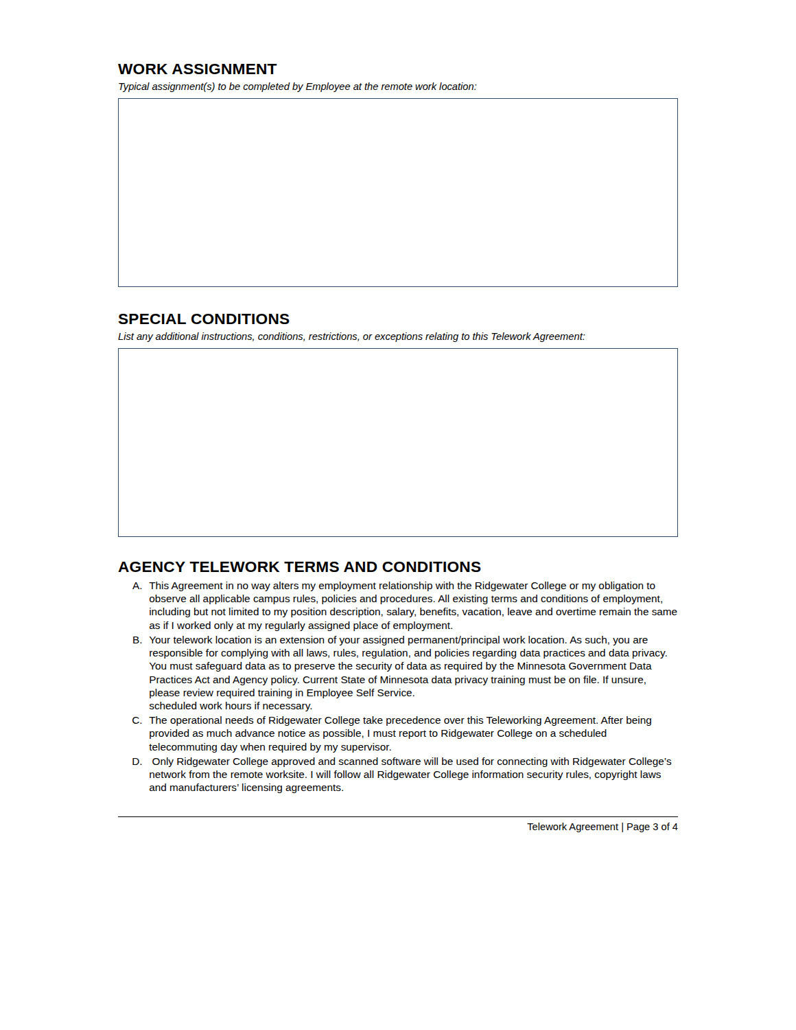WORK ASSIGNMENT
Typical assignment(s) to be completed by Employee at the remote work location:
SPECIAL CONDITIONS
List any additional instructions, conditions, restrictions, or exceptions relating to this Telework Agreement:
AGENCY TELEWORK TERMS AND CONDITIONS
This Agreement in no way alters my employment relationship with the Ridgewater College or my obligation to observe all applicable campus rules, policies and procedures. All existing terms and conditions of employment, including but not limited to my position description, salary, benefits, vacation, leave and overtime remain the same as if I worked only at my regularly assigned place of employment.
Your telework location is an extension of your assigned permanent/principal work location. As such, you are responsible for complying with all laws, rules, regulation, and policies regarding data practices and data privacy. You must safeguard data as to preserve the security of data as required by the Minnesota Government Data Practices Act and Agency policy. Current State of Minnesota data privacy training must be on file. If unsure, please review required training in Employee Self Service.
scheduled work hours if necessary.
The operational needs of Ridgewater College take precedence over this Teleworking Agreement. After being provided as much advance notice as possible, I must report to Ridgewater College on a scheduled telecommuting day when required by my supervisor.
Only Ridgewater College approved and scanned software will be used for connecting with Ridgewater College’s network from the remote worksite. I will follow all Ridgewater College information security rules, copyright laws and manufacturers’ licensing agreements.
Telework Agreement | Page 3 of 4